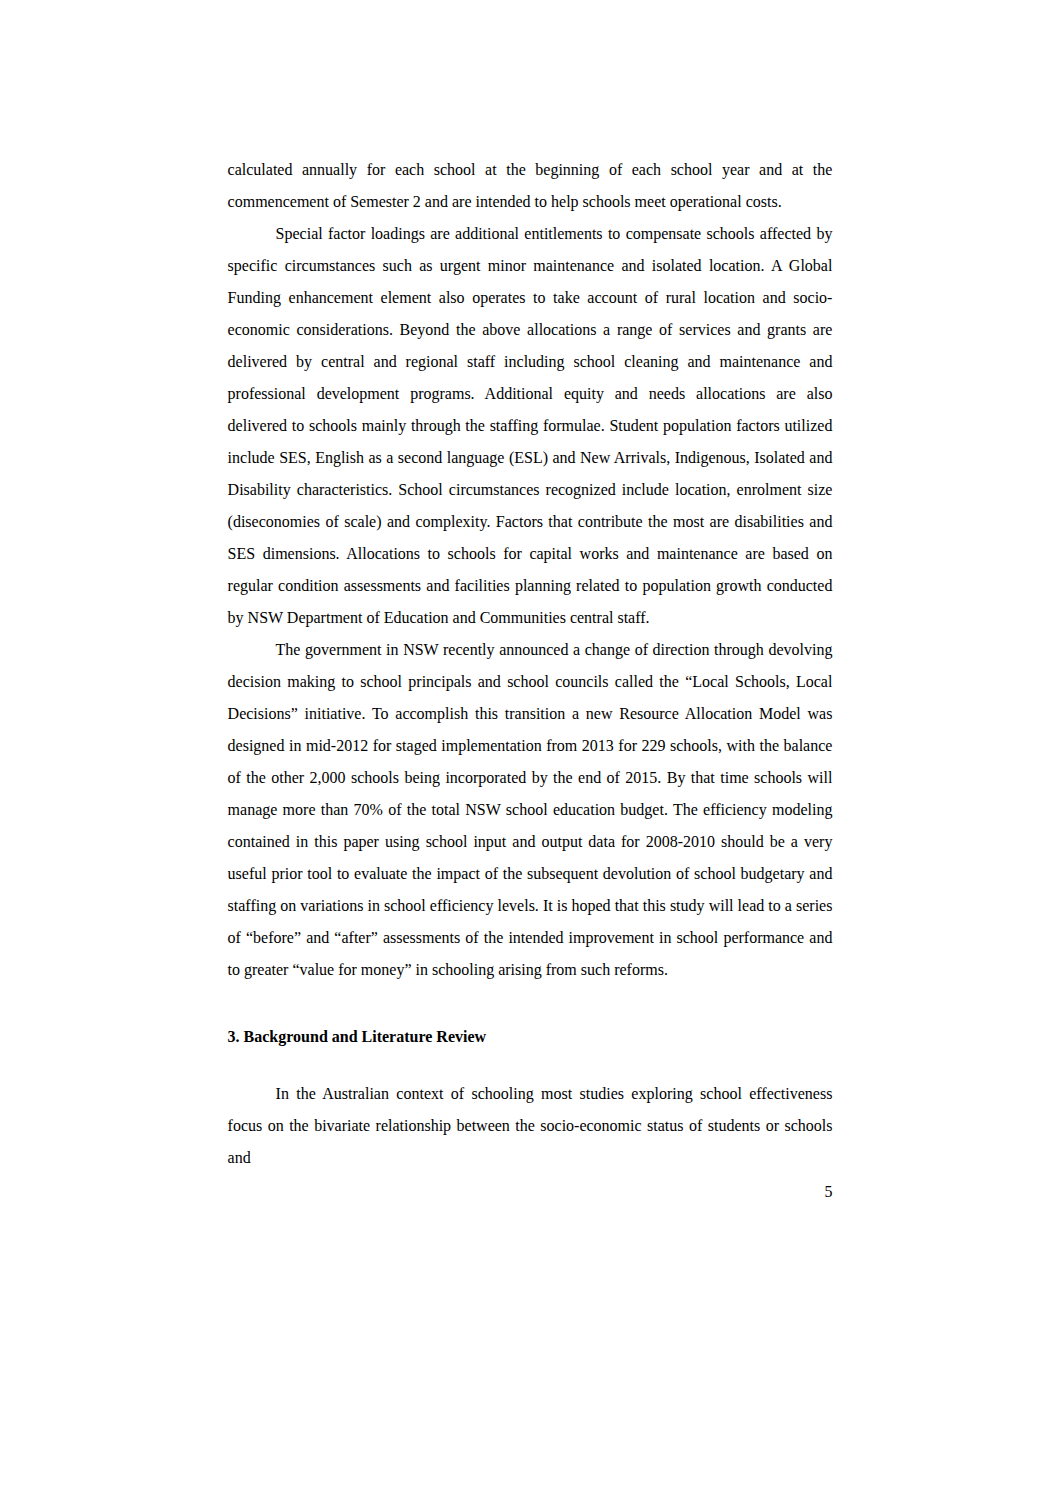calculated annually for each school at the beginning of each school year and at the commencement of Semester 2 and are intended to help schools meet operational costs.
Special factor loadings are additional entitlements to compensate schools affected by specific circumstances such as urgent minor maintenance and isolated location. A Global Funding enhancement element also operates to take account of rural location and socio-economic considerations. Beyond the above allocations a range of services and grants are delivered by central and regional staff including school cleaning and maintenance and professional development programs. Additional equity and needs allocations are also delivered to schools mainly through the staffing formulae. Student population factors utilized include SES, English as a second language (ESL) and New Arrivals, Indigenous, Isolated and Disability characteristics. School circumstances recognized include location, enrolment size (diseconomies of scale) and complexity. Factors that contribute the most are disabilities and SES dimensions. Allocations to schools for capital works and maintenance are based on regular condition assessments and facilities planning related to population growth conducted by NSW Department of Education and Communities central staff.
The government in NSW recently announced a change of direction through devolving decision making to school principals and school councils called the “Local Schools, Local Decisions” initiative. To accomplish this transition a new Resource Allocation Model was designed in mid-2012 for staged implementation from 2013 for 229 schools, with the balance of the other 2,000 schools being incorporated by the end of 2015. By that time schools will manage more than 70% of the total NSW school education budget. The efficiency modeling contained in this paper using school input and output data for 2008-2010 should be a very useful prior tool to evaluate the impact of the subsequent devolution of school budgetary and staffing on variations in school efficiency levels. It is hoped that this study will lead to a series of “before” and “after” assessments of the intended improvement in school performance and to greater “value for money” in schooling arising from such reforms.
3. Background and Literature Review
In the Australian context of schooling most studies exploring school effectiveness focus on the bivariate relationship between the socio-economic status of students or schools and
5